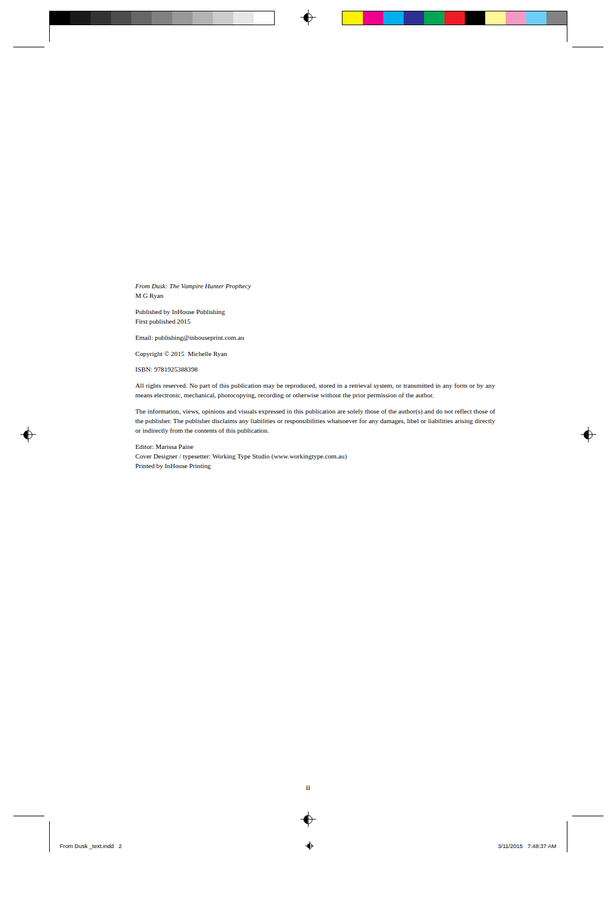From Dusk: The Vampire Hunter Prophecy
M G Ryan
Published by InHouse Publishing
First published 2015
Email: publishing@inhouseprint.com.au
Copyright © 2015 Michelle Ryan
ISBN: 9781925388398
All rights reserved. No part of this publication may be reproduced, stored in a retrieval system, or transmitted in any form or by any means electronic, mechanical, photocopying, recording or otherwise without the prior permission of the author.
The information, views, opinions and visuals expressed in this publication are solely those of the author(s) and do not reflect those of the publisher. The publisher disclaims any liabilities or responsibilities whatsoever for any damages, libel or liabilities arising directly or indirectly from the contents of this publication.
Editor: Marissa Paine
Cover Designer / typesetter: Working Type Studio (www.workingtype.com.au)
Printed by InHouse Printing
ii
From Dusk _text.indd 2 3/11/2015 7:48:37 AM